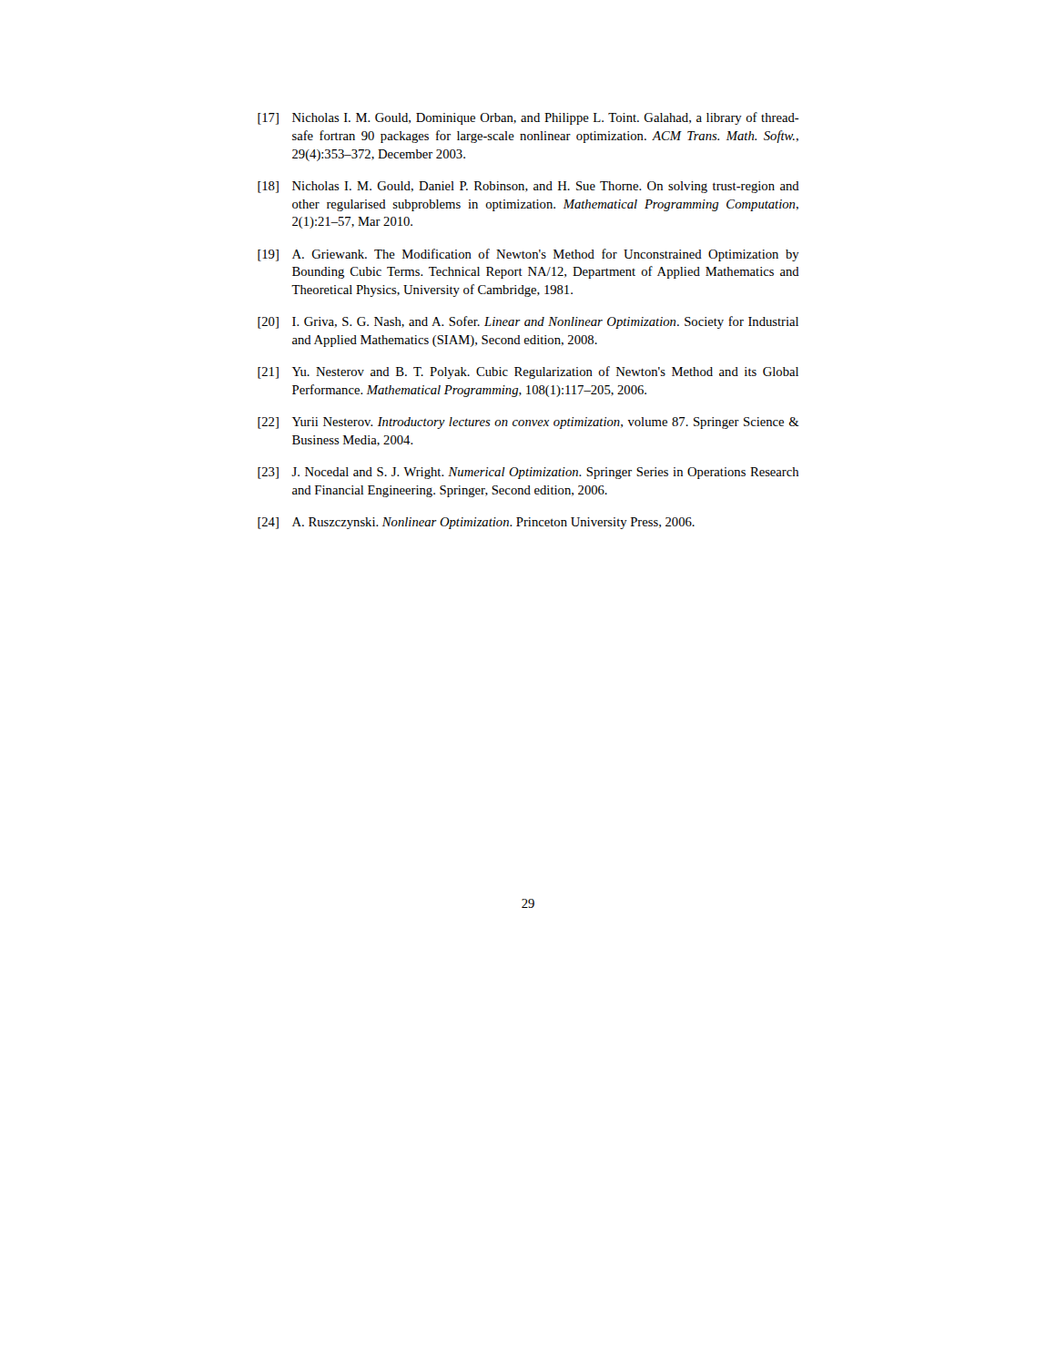[17] Nicholas I. M. Gould, Dominique Orban, and Philippe L. Toint. Galahad, a library of thread-safe fortran 90 packages for large-scale nonlinear optimization. ACM Trans. Math. Softw., 29(4):353–372, December 2003.
[18] Nicholas I. M. Gould, Daniel P. Robinson, and H. Sue Thorne. On solving trust-region and other regularised subproblems in optimization. Mathematical Programming Computation, 2(1):21–57, Mar 2010.
[19] A. Griewank. The Modification of Newton's Method for Unconstrained Optimization by Bounding Cubic Terms. Technical Report NA/12, Department of Applied Mathematics and Theoretical Physics, University of Cambridge, 1981.
[20] I. Griva, S. G. Nash, and A. Sofer. Linear and Nonlinear Optimization. Society for Industrial and Applied Mathematics (SIAM), Second edition, 2008.
[21] Yu. Nesterov and B. T. Polyak. Cubic Regularization of Newton's Method and its Global Performance. Mathematical Programming, 108(1):117–205, 2006.
[22] Yurii Nesterov. Introductory lectures on convex optimization, volume 87. Springer Science & Business Media, 2004.
[23] J. Nocedal and S. J. Wright. Numerical Optimization. Springer Series in Operations Research and Financial Engineering. Springer, Second edition, 2006.
[24] A. Ruszczynski. Nonlinear Optimization. Princeton University Press, 2006.
29